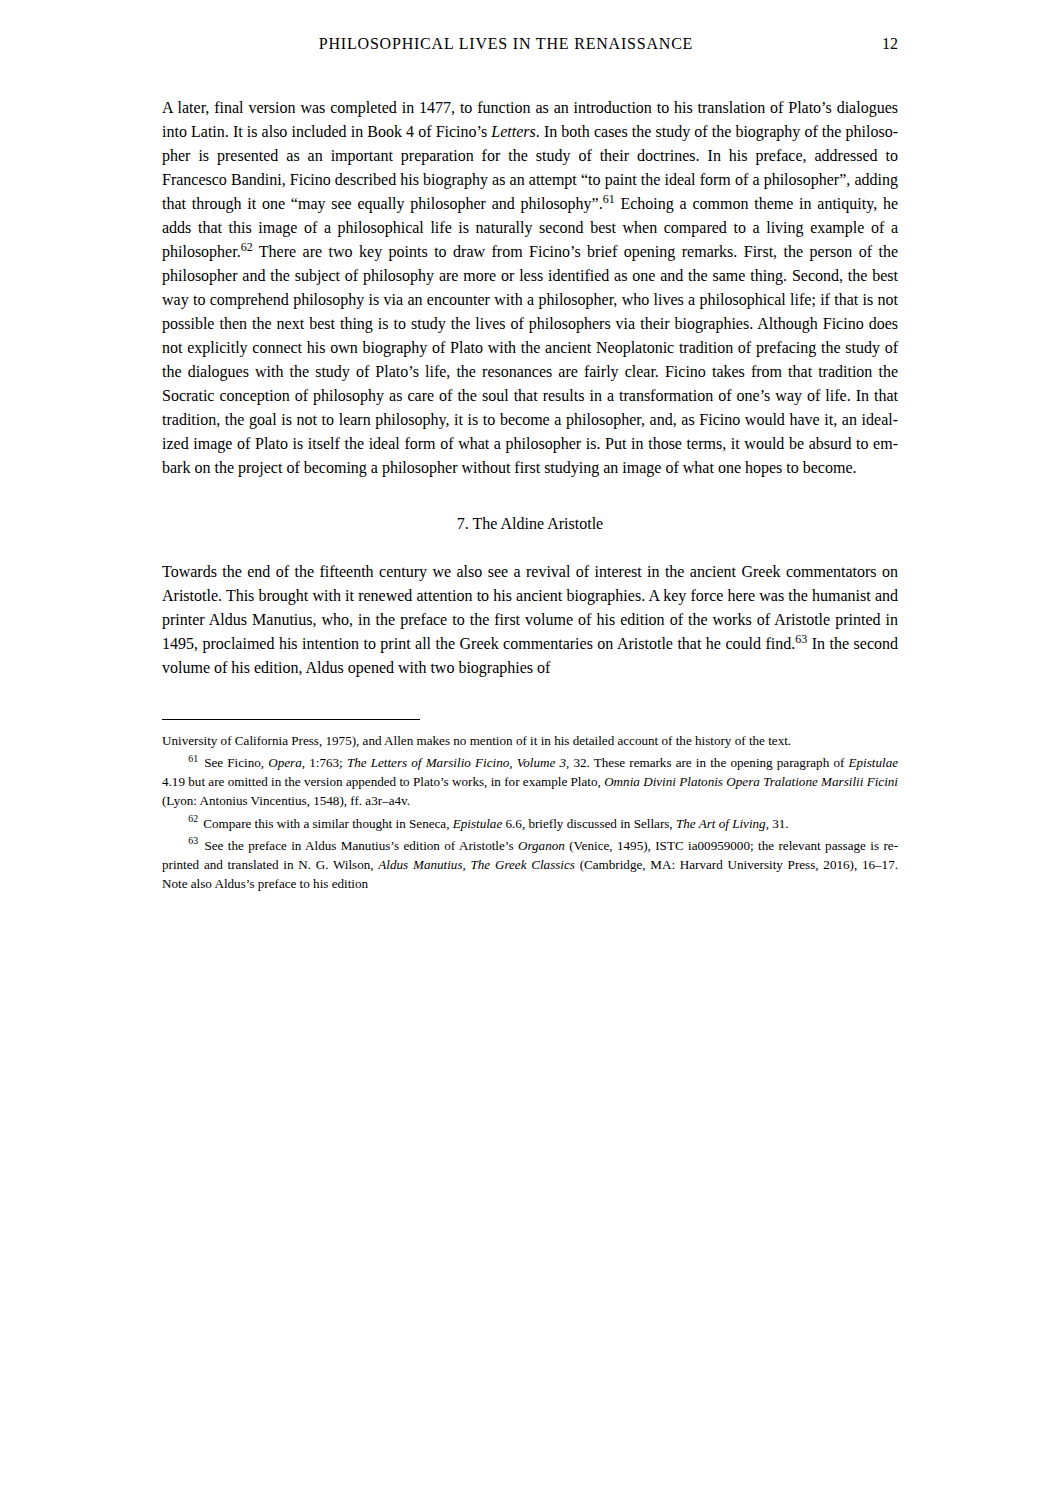PHILOSOPHICAL LIVES IN THE RENAISSANCE 12
A later, final version was completed in 1477, to function as an introduction to his translation of Plato’s dialogues into Latin. It is also included in Book 4 of Ficino’s Letters. In both cases the study of the biography of the philosopher is presented as an important preparation for the study of their doctrines. In his preface, addressed to Francesco Bandini, Ficino described his biography as an attempt “to paint the ideal form of a philosopher”, adding that through it one “may see equally philosopher and philosophy”.61 Echoing a common theme in antiquity, he adds that this image of a philosophical life is naturally second best when compared to a living example of a philosopher.62 There are two key points to draw from Ficino’s brief opening remarks. First, the person of the philosopher and the subject of philosophy are more or less identified as one and the same thing. Second, the best way to comprehend philosophy is via an encounter with a philosopher, who lives a philosophical life; if that is not possible then the next best thing is to study the lives of philosophers via their biographies. Although Ficino does not explicitly connect his own biography of Plato with the ancient Neoplatonic tradition of prefacing the study of the dialogues with the study of Plato’s life, the resonances are fairly clear. Ficino takes from that tradition the Socratic conception of philosophy as care of the soul that results in a transformation of one’s way of life. In that tradition, the goal is not to learn philosophy, it is to become a philosopher, and, as Ficino would have it, an idealized image of Plato is itself the ideal form of what a philosopher is. Put in those terms, it would be absurd to embark on the project of becoming a philosopher without first studying an image of what one hopes to become.
7. The Aldine Aristotle
Towards the end of the fifteenth century we also see a revival of interest in the ancient Greek commentators on Aristotle. This brought with it renewed attention to his ancient biographies. A key force here was the humanist and printer Aldus Manutius, who, in the preface to the first volume of his edition of the works of Aristotle printed in 1495, proclaimed his intention to print all the Greek commentaries on Aristotle that he could find.63 In the second volume of his edition, Aldus opened with two biographies of
University of California Press, 1975), and Allen makes no mention of it in his detailed account of the history of the text.
61 See Ficino, Opera, 1:763; The Letters of Marsilio Ficino, Volume 3, 32. These remarks are in the opening paragraph of Epistulae 4.19 but are omitted in the version appended to Plato’s works, in for example Plato, Omnia Divini Platonis Opera Tralatione Marsilii Ficini (Lyon: Antonius Vincentius, 1548), ff. a3r–a4v.
62 Compare this with a similar thought in Seneca, Epistulae 6.6, briefly discussed in Sellars, The Art of Living, 31.
63 See the preface in Aldus Manutius’s edition of Aristotle’s Organon (Venice, 1495), ISTC ia00959000; the relevant passage is reprinted and translated in N. G. Wilson, Aldus Manutius, The Greek Classics (Cambridge, MA: Harvard University Press, 2016), 16–17. Note also Aldus’s preface to his edition